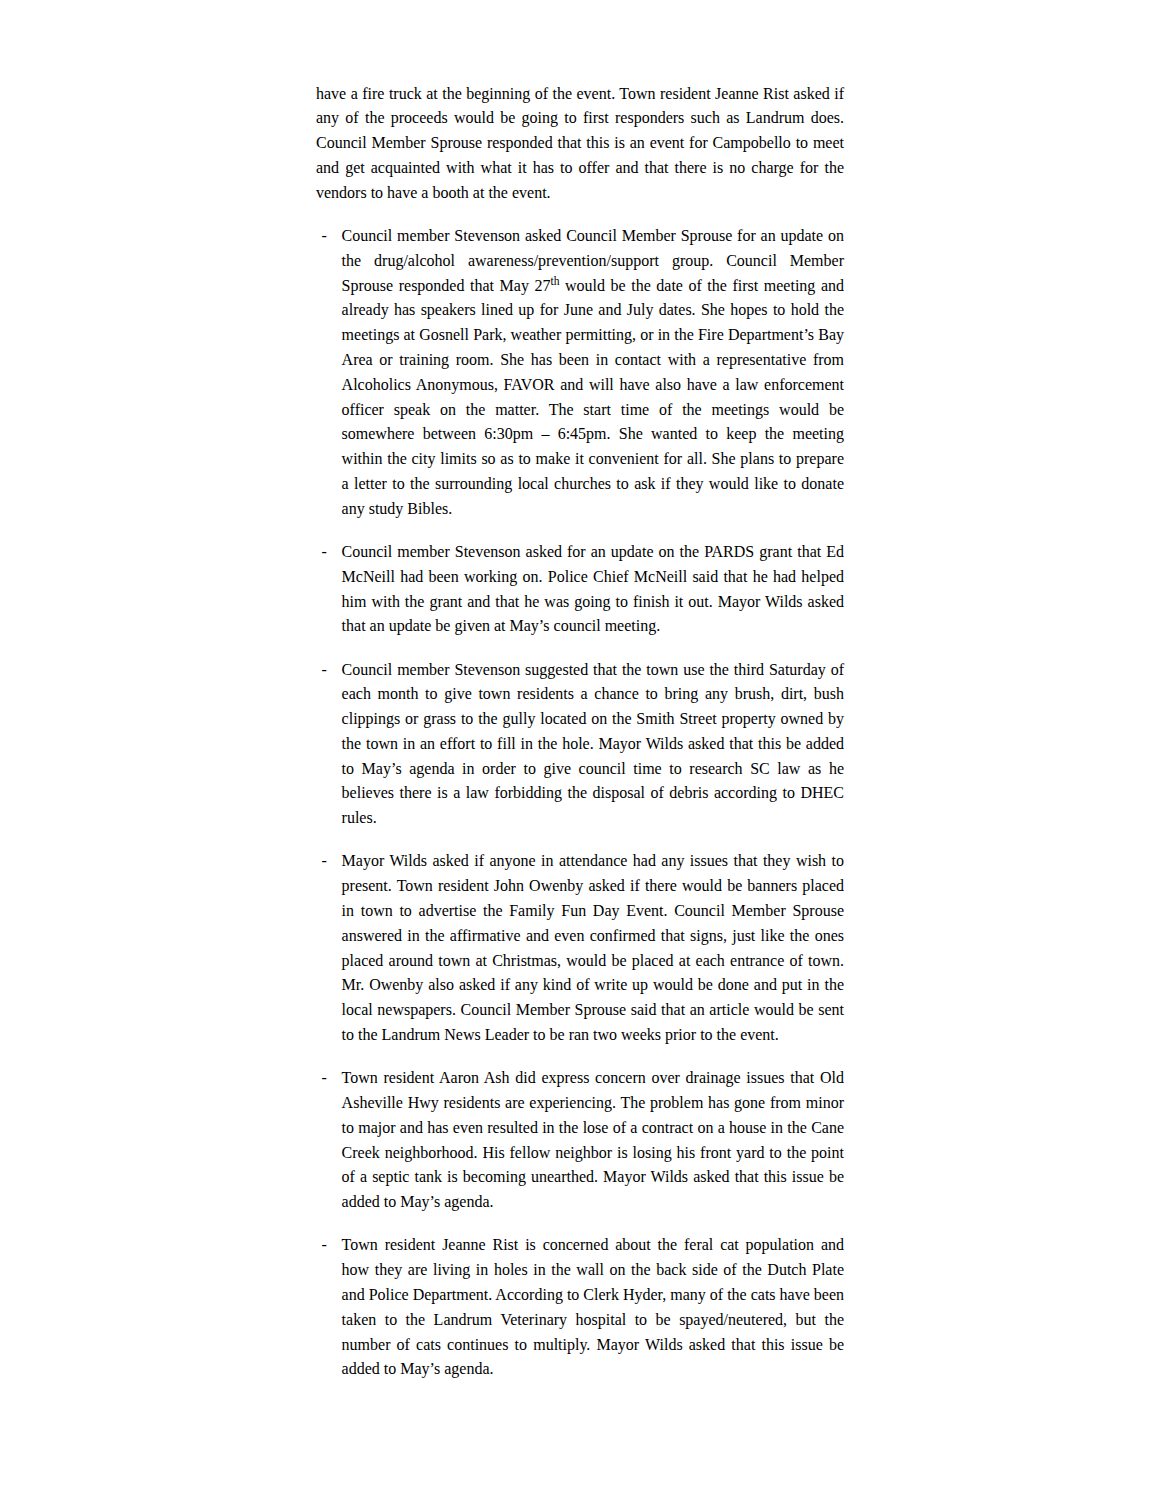have a fire truck at the beginning of the event. Town resident Jeanne Rist asked if any of the proceeds would be going to first responders such as Landrum does. Council Member Sprouse responded that this is an event for Campobello to meet and get acquainted with what it has to offer and that there is no charge for the vendors to have a booth at the event.
Council member Stevenson asked Council Member Sprouse for an update on the drug/alcohol awareness/prevention/support group. Council Member Sprouse responded that May 27th would be the date of the first meeting and already has speakers lined up for June and July dates. She hopes to hold the meetings at Gosnell Park, weather permitting, or in the Fire Department’s Bay Area or training room. She has been in contact with a representative from Alcoholics Anonymous, FAVOR and will have also have a law enforcement officer speak on the matter. The start time of the meetings would be somewhere between 6:30pm – 6:45pm. She wanted to keep the meeting within the city limits so as to make it convenient for all. She plans to prepare a letter to the surrounding local churches to ask if they would like to donate any study Bibles.
Council member Stevenson asked for an update on the PARDS grant that Ed McNeill had been working on. Police Chief McNeill said that he had helped him with the grant and that he was going to finish it out. Mayor Wilds asked that an update be given at May’s council meeting.
Council member Stevenson suggested that the town use the third Saturday of each month to give town residents a chance to bring any brush, dirt, bush clippings or grass to the gully located on the Smith Street property owned by the town in an effort to fill in the hole. Mayor Wilds asked that this be added to May’s agenda in order to give council time to research SC law as he believes there is a law forbidding the disposal of debris according to DHEC rules.
Mayor Wilds asked if anyone in attendance had any issues that they wish to present. Town resident John Owenby asked if there would be banners placed in town to advertise the Family Fun Day Event. Council Member Sprouse answered in the affirmative and even confirmed that signs, just like the ones placed around town at Christmas, would be placed at each entrance of town. Mr. Owenby also asked if any kind of write up would be done and put in the local newspapers. Council Member Sprouse said that an article would be sent to the Landrum News Leader to be ran two weeks prior to the event.
Town resident Aaron Ash did express concern over drainage issues that Old Asheville Hwy residents are experiencing. The problem has gone from minor to major and has even resulted in the lose of a contract on a house in the Cane Creek neighborhood. His fellow neighbor is losing his front yard to the point of a septic tank is becoming unearthed. Mayor Wilds asked that this issue be added to May’s agenda.
Town resident Jeanne Rist is concerned about the feral cat population and how they are living in holes in the wall on the back side of the Dutch Plate and Police Department. According to Clerk Hyder, many of the cats have been taken to the Landrum Veterinary hospital to be spayed/neutered, but the number of cats continues to multiply. Mayor Wilds asked that this issue be added to May’s agenda.